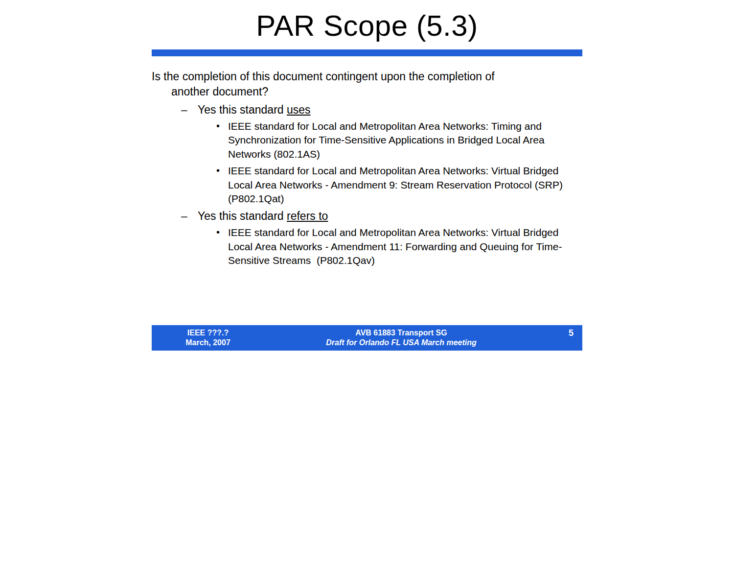PAR Scope (5.3)
Is the completion of this document contingent upon the completion of another document?
Yes this standard uses
IEEE standard for Local and Metropolitan Area Networks: Timing and Synchronization for Time-Sensitive Applications in Bridged Local Area Networks (802.1AS)
IEEE standard for Local and Metropolitan Area Networks: Virtual Bridged Local Area Networks - Amendment 9: Stream Reservation Protocol (SRP) (P802.1Qat)
Yes this standard refers to
IEEE standard for Local and Metropolitan Area Networks: Virtual Bridged Local Area Networks - Amendment 11: Forwarding and Queuing for Time-Sensitive Streams (P802.1Qav)
IEEE ???.?
March, 2007
AVB 61883 Transport SG
Draft for Orlando FL USA March meeting
5